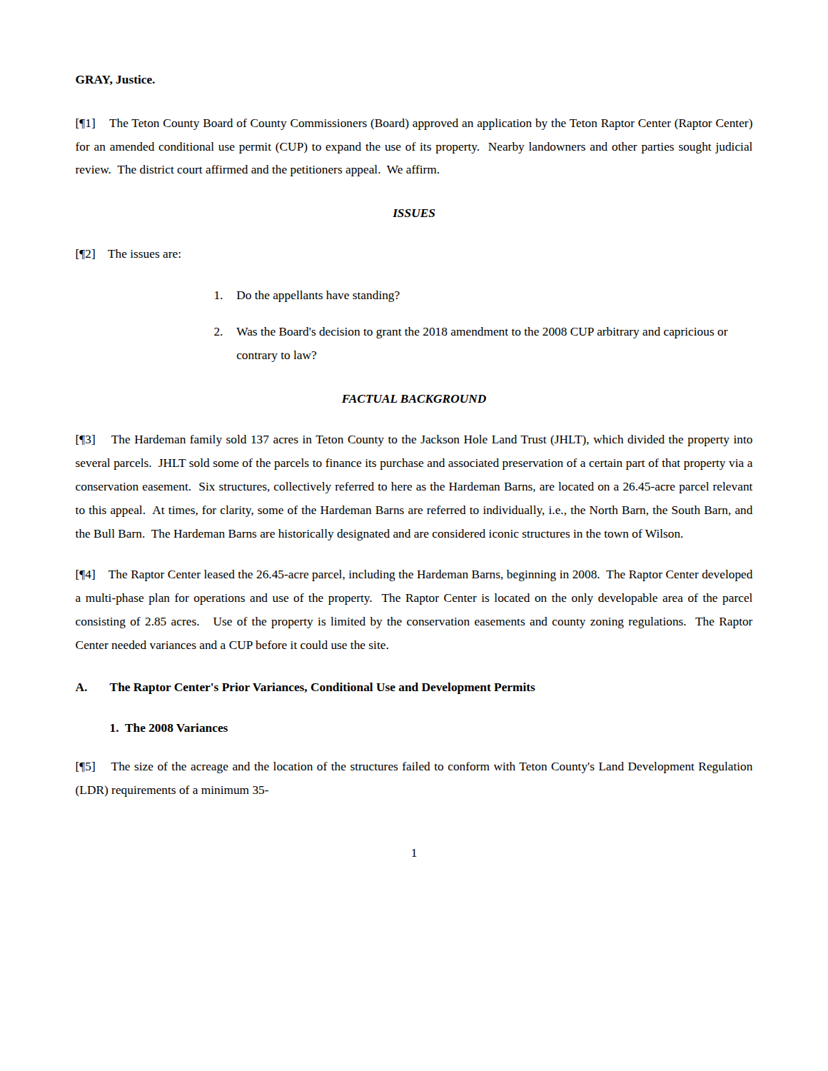GRAY, Justice.
[¶1] The Teton County Board of County Commissioners (Board) approved an application by the Teton Raptor Center (Raptor Center) for an amended conditional use permit (CUP) to expand the use of its property. Nearby landowners and other parties sought judicial review. The district court affirmed and the petitioners appeal. We affirm.
ISSUES
[¶2] The issues are:
Do the appellants have standing?
Was the Board's decision to grant the 2018 amendment to the 2008 CUP arbitrary and capricious or contrary to law?
FACTUAL BACKGROUND
[¶3] The Hardeman family sold 137 acres in Teton County to the Jackson Hole Land Trust (JHLT), which divided the property into several parcels. JHLT sold some of the parcels to finance its purchase and associated preservation of a certain part of that property via a conservation easement. Six structures, collectively referred to here as the Hardeman Barns, are located on a 26.45-acre parcel relevant to this appeal. At times, for clarity, some of the Hardeman Barns are referred to individually, i.e., the North Barn, the South Barn, and the Bull Barn. The Hardeman Barns are historically designated and are considered iconic structures in the town of Wilson.
[¶4] The Raptor Center leased the 26.45-acre parcel, including the Hardeman Barns, beginning in 2008. The Raptor Center developed a multi-phase plan for operations and use of the property. The Raptor Center is located on the only developable area of the parcel consisting of 2.85 acres. Use of the property is limited by the conservation easements and county zoning regulations. The Raptor Center needed variances and a CUP before it could use the site.
A. The Raptor Center's Prior Variances, Conditional Use and Development Permits
1. The 2008 Variances
[¶5] The size of the acreage and the location of the structures failed to conform with Teton County's Land Development Regulation (LDR) requirements of a minimum 35-
1